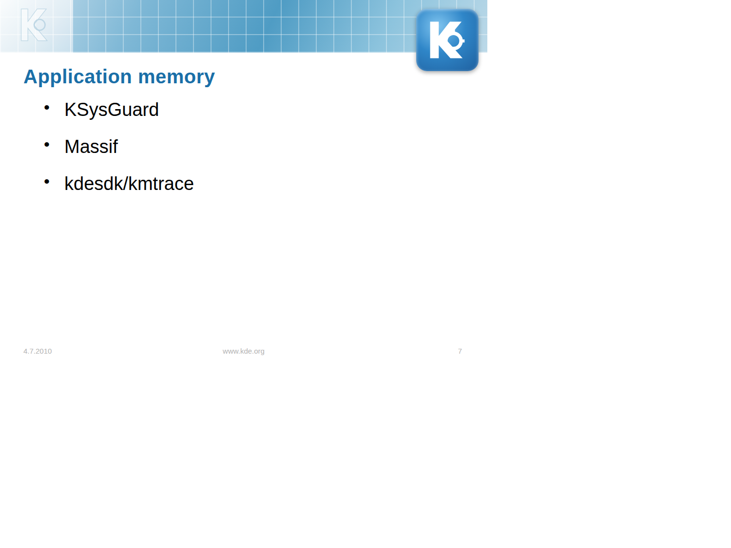Application memory
KSysGuard
Massif
kdesdk/kmtrace
4.7.2010 www.kde.org 7